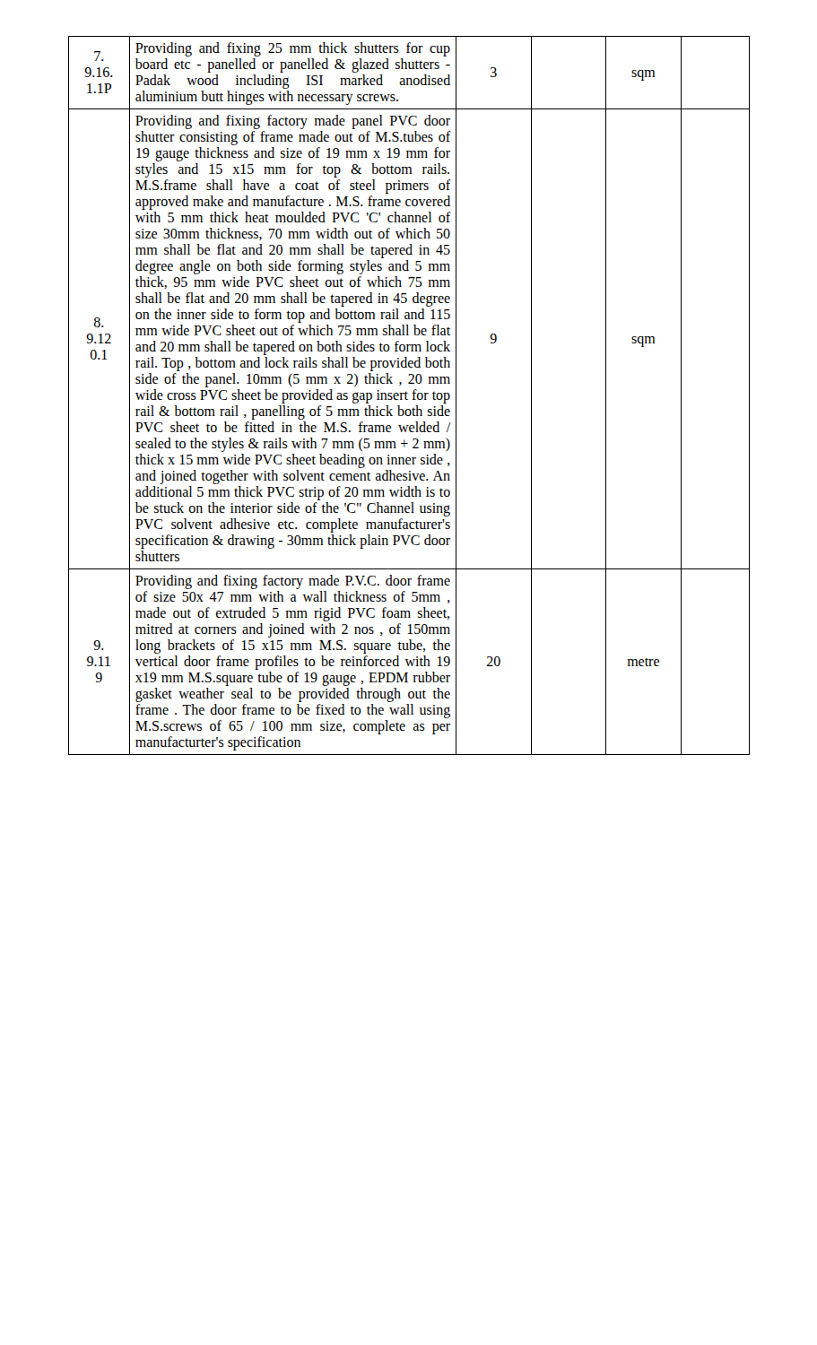| 7. 9.16. 1.1P | Providing and fixing 25 mm thick shutters for cup board etc - panelled or panelled & glazed shutters - Padak wood including ISI marked anodised aluminium butt hinges with necessary screws. | 3 | | sqm | |
| 8. 9.12 0.1 | Providing and fixing factory made panel PVC door shutter consisting of frame made out of M.S.tubes of 19 gauge thickness and size of 19 mm x 19 mm for styles and 15 x15 mm for top & bottom rails. M.S.frame shall have a coat of steel primers of approved make and manufacture . M.S. frame covered with 5 mm thick heat moulded PVC 'C' channel of size 30mm thickness, 70 mm width out of which 50 mm shall be flat and 20 mm shall be tapered in 45 degree angle on both side forming styles and 5 mm thick, 95 mm wide PVC sheet out of which 75 mm shall be flat and 20 mm shall be tapered in 45 degree on the inner side to form top and bottom rail and 115 mm wide PVC sheet out of which 75 mm shall be flat and 20 mm shall be tapered on both sides to form lock rail. Top , bottom and lock rails shall be provided both side of the panel. 10mm (5 mm x 2) thick , 20 mm wide cross PVC sheet be provided as gap insert for top rail & bottom rail , panelling of 5 mm thick both side PVC sheet to be fitted in the M.S. frame welded / sealed to the styles & rails with 7 mm (5 mm + 2 mm) thick x 15 mm wide PVC sheet beading on inner side , and joined together with solvent cement adhesive. An additional 5 mm thick PVC strip of 20 mm width is to be stuck on the interior side of the 'C" Channel using PVC solvent adhesive etc. complete manufacturer's specification & drawing - 30mm thick plain PVC door shutters | 9 | | sqm | |
| 9. 9.11 9 | Providing and fixing factory made P.V.C. door frame of size 50x 47 mm with a wall thickness of 5mm , made out of extruded 5 mm rigid PVC foam sheet, mitred at corners and joined with 2 nos , of 150mm long brackets of 15 x15 mm M.S. square tube, the vertical door frame profiles to be reinforced with 19 x19 mm M.S.square tube of 19 gauge , EPDM rubber gasket weather seal to be provided through out the frame . The door frame to be fixed to the wall using M.S.screws of 65 / 100 mm size, complete as per manufacturter's specification | 20 | | metre | |